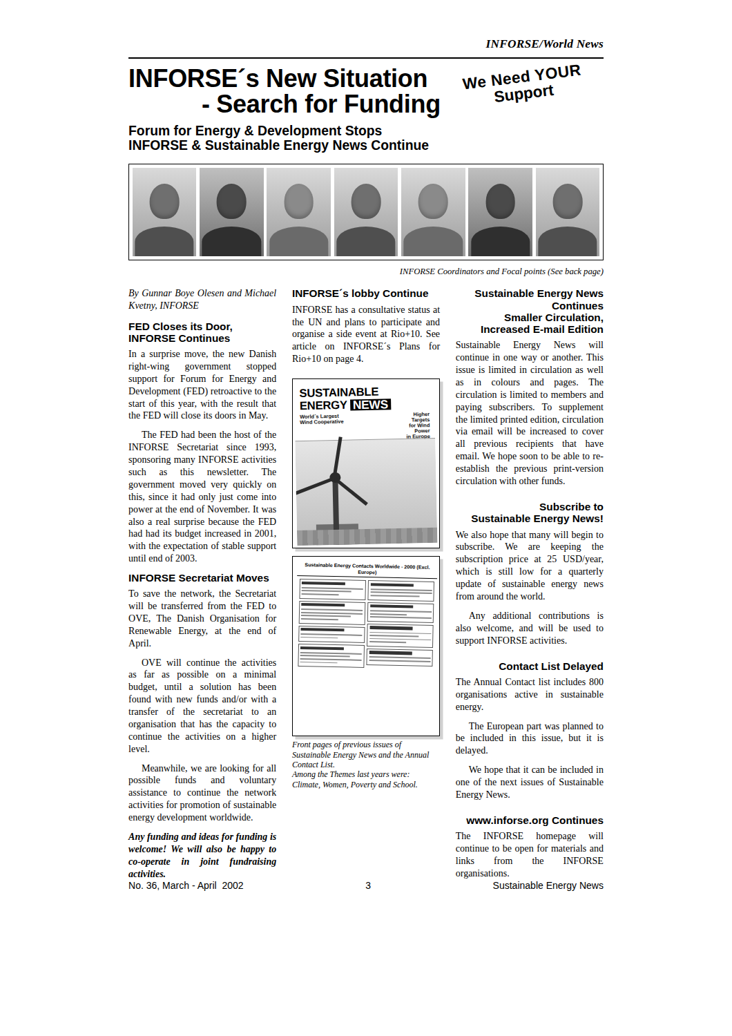INFORSE/World News
INFORSE´s New Situation - Search for Funding
We Need YOUR Support
Forum for Energy & Development Stops
INFORSE & Sustainable Energy News Continue
INFORSE Coordinators and Focal points (See back page)
By Gunnar Boye Olesen and Michael Kvetny, INFORSE
FED Closes its Door,
INFORSE Continues
In a surprise move, the new Danish right-wing government stopped support for Forum for Energy and Development (FED) retroactive to the start of this year, with the result that the FED will close its doors in May.
The FED had been the host of the INFORSE Secretariat since 1993, sponsoring many INFORSE activities such as this newsletter. The government moved very quickly on this, since it had only just come into power at the end of November. It was also a real surprise because the FED had had its budget increased in 2001, with the expectation of stable support until end of 2003.
INFORSE Secretariat Moves
To save the network, the Secretariat will be transferred from the FED to OVE, The Danish Organisation for Renewable Energy, at the end of April.
OVE will continue the activities as far as possible on a minimal budget, until a solution has been found with new funds and/or with a transfer of the secretariat to an organisation that has the capacity to continue the activities on a higher level.
Meanwhile, we are looking for all possible funds and voluntary assistance to continue the network activities for promotion of sustainable energy development worldwide.
Any funding and ideas for funding is welcome! We will also be happy to co-operate in joint fundraising activities.
INFORSE´s lobby Continue
INFORSE has a consultative status at the UN and plans to participate and organise a side event at Rio+10. See article on INFORSE´s Plans for Rio+10 on page 4.
SUSTAINABLE
ENERGY NEWS
World´s Largest
Wind Cooperative
Higher
Targets
for Wind
Power
in Europe
Sustainable Energy Contacts Worldwide - 2000 (Excl. Europe)
Front pages of previous issues of Sustainable Energy News and the Annual Contact List.
Among the Themes last years were:
Climate, Women, Poverty and School.
Sustainable Energy News
Continues
Smaller Circulation,
Increased E-mail Edition
Sustainable Energy News will continue in one way or another. This issue is limited in circulation as well as in colours and pages. The circulation is limited to members and paying subscribers. To supplement the limited printed edition, circulation via email will be increased to cover all previous recipients that have email. We hope soon to be able to re-establish the previous print-version circulation with other funds.
Subscribe to
Sustainable Energy News!
We also hope that many will begin to subscribe. We are keeping the subscription price at 25 USD/year, which is still low for a quarterly update of sustainable energy news from around the world.
Any additional contributions is also welcome, and will be used to support INFORSE activities.
Contact List Delayed
The Annual Contact list includes 800 organisations active in sustainable energy.
The European part was planned to be included in this issue, but it is delayed.
We hope that it can be included in one of the next issues of Sustainable Energy News.
www.inforse.org Continues
The INFORSE homepage will continue to be open for materials and links from the INFORSE organisations.
No. 36, March - April 2002
3
Sustainable Energy News